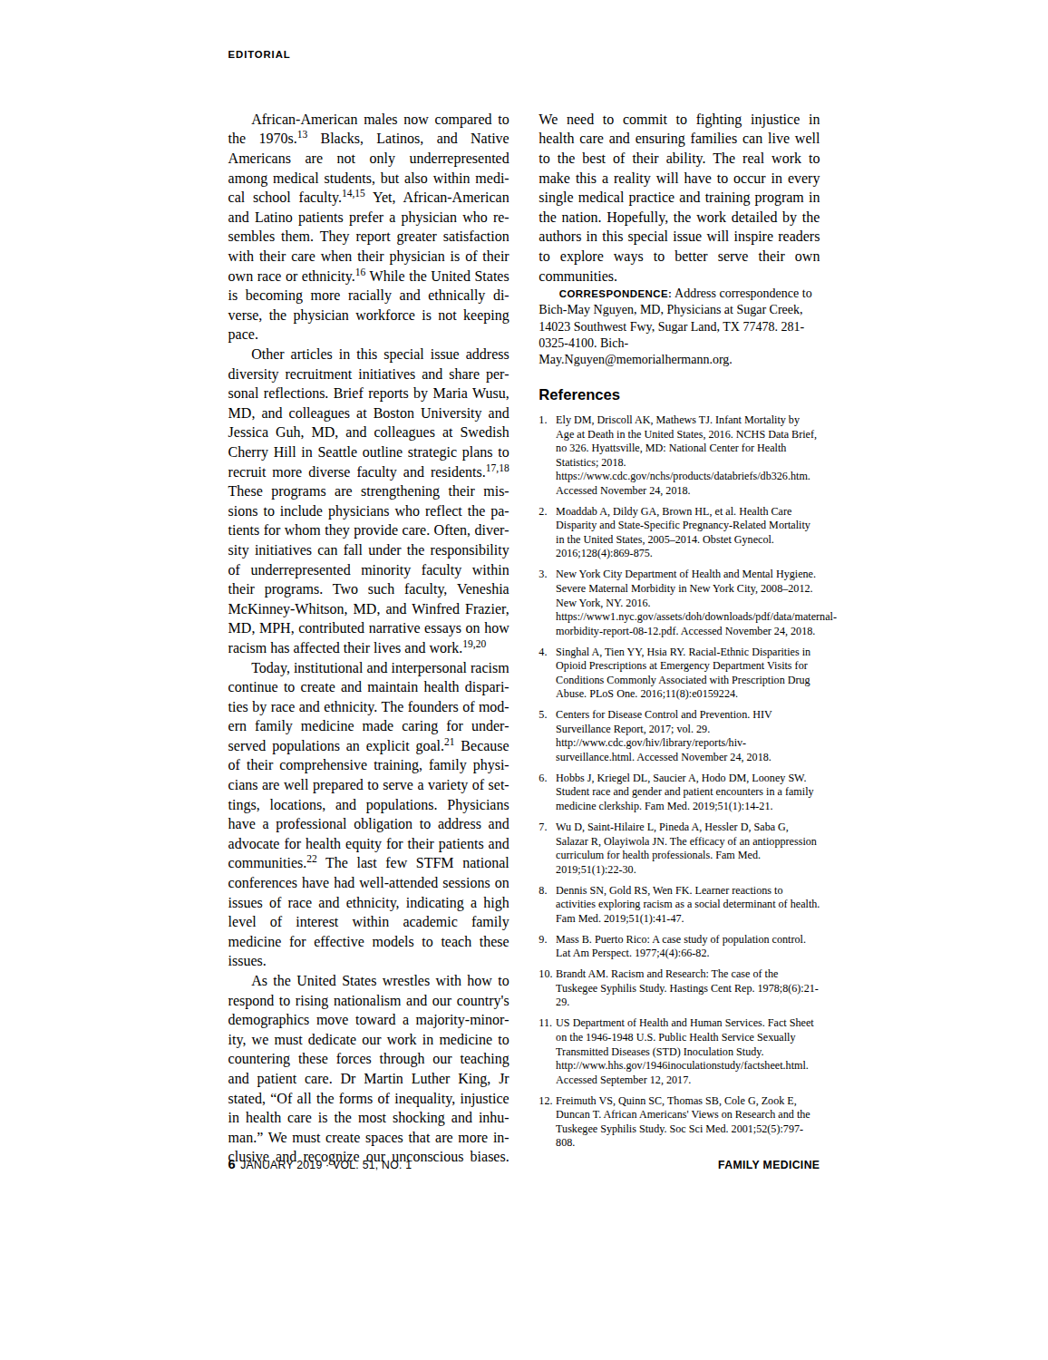EDITORIAL
African-American males now compared to the 1970s.13 Blacks, Latinos, and Native Americans are not only underrepresented among medical students, but also within medical school faculty.14,15 Yet, African-American and Latino patients prefer a physician who resembles them. They report greater satisfaction with their care when their physician is of their own race or ethnicity.16 While the United States is becoming more racially and ethnically diverse, the physician workforce is not keeping pace.
Other articles in this special issue address diversity recruitment initiatives and share personal reflections. Brief reports by Maria Wusu, MD, and colleagues at Boston University and Jessica Guh, MD, and colleagues at Swedish Cherry Hill in Seattle outline strategic plans to recruit more diverse faculty and residents.17,18 These programs are strengthening their missions to include physicians who reflect the patients for whom they provide care. Often, diversity initiatives can fall under the responsibility of underrepresented minority faculty within their programs. Two such faculty, Veneshia McKinney-Whitson, MD, and Winfred Frazier, MD, MPH, contributed narrative essays on how racism has affected their lives and work.19,20
Today, institutional and interpersonal racism continue to create and maintain health disparities by race and ethnicity. The founders of modern family medicine made caring for underserved populations an explicit goal.21 Because of their comprehensive training, family physicians are well prepared to serve a variety of settings, locations, and populations. Physicians have a professional obligation to address and advocate for health equity for their patients and communities.22 The last few STFM national conferences have had well-attended sessions on issues of race and ethnicity, indicating a high level of interest within academic family medicine for effective models to teach these issues.
As the United States wrestles with how to respond to rising nationalism and our country's demographics move toward a majority-minority, we must dedicate our work in medicine to countering these forces through our teaching and patient care. Dr Martin Luther King, Jr stated, “Of all the forms of inequality, injustice in health care is the most shocking and inhuman.” We must create spaces that are more inclusive and recognize our unconscious biases. We need to commit to fighting injustice in health care and ensuring families can live well to the best of their ability. The real work to make this a reality will have to occur in every single medical practice and training program in the nation. Hopefully, the work detailed by the authors in this special issue will inspire readers to explore ways to better serve their own communities.
CORRESPONDENCE: Address correspondence to Bich-May Nguyen, MD, Physicians at Sugar Creek, 14023 Southwest Fwy, Sugar Land, TX 77478. 281-0325-4100. Bich-May.Nguyen@memorialhermann.org.
References
1. Ely DM, Driscoll AK, Mathews TJ. Infant Mortality by Age at Death in the United States, 2016. NCHS Data Brief, no 326. Hyattsville, MD: National Center for Health Statistics; 2018. https://www.cdc.gov/nchs/products/databriefs/db326.htm. Accessed November 24, 2018.
2. Moaddab A, Dildy GA, Brown HL, et al. Health Care Disparity and State-Specific Pregnancy-Related Mortality in the United States, 2005–2014. Obstet Gynecol. 2016;128(4):869-875.
3. New York City Department of Health and Mental Hygiene. Severe Maternal Morbidity in New York City, 2008–2012. New York, NY. 2016. https://www1.nyc.gov/assets/doh/downloads/pdf/data/maternal-morbidity-report-08-12.pdf. Accessed November 24, 2018.
4. Singhal A, Tien YY, Hsia RY. Racial-Ethnic Disparities in Opioid Prescriptions at Emergency Department Visits for Conditions Commonly Associated with Prescription Drug Abuse. PLoS One. 2016;11(8):e0159224.
5. Centers for Disease Control and Prevention. HIV Surveillance Report, 2017; vol. 29. http://www.cdc.gov/hiv/library/reports/hiv-surveillance.html. Accessed November 24, 2018.
6. Hobbs J, Kriegel DL, Saucier A, Hodo DM, Looney SW. Student race and gender and patient encounters in a family medicine clerkship. Fam Med. 2019;51(1):14-21.
7. Wu D, Saint-Hilaire L, Pineda A, Hessler D, Saba G, Salazar R, Olayiwola JN. The efficacy of an antioppression curriculum for health professionals. Fam Med. 2019;51(1):22-30.
8. Dennis SN, Gold RS, Wen FK. Learner reactions to activities exploring racism as a social determinant of health. Fam Med. 2019;51(1):41-47.
9. Mass B. Puerto Rico: A case study of population control. Lat Am Perspect. 1977;4(4):66-82.
10. Brandt AM. Racism and Research: The case of the Tuskegee Syphilis Study. Hastings Cent Rep. 1978;8(6):21-29.
11. US Department of Health and Human Services. Fact Sheet on the 1946-1948 U.S. Public Health Service Sexually Transmitted Diseases (STD) Inoculation Study. http://www.hhs.gov/1946inoculationstudy/factsheet.html. Accessed September 12, 2017.
12. Freimuth VS, Quinn SC, Thomas SB, Cole G, Zook E, Duncan T. African Americans' Views on Research and the Tuskegee Syphilis Study. Soc Sci Med. 2001;52(5):797-808.
6 JANUARY 2019 · VOL. 51, NO. 1
FAMILY MEDICINE